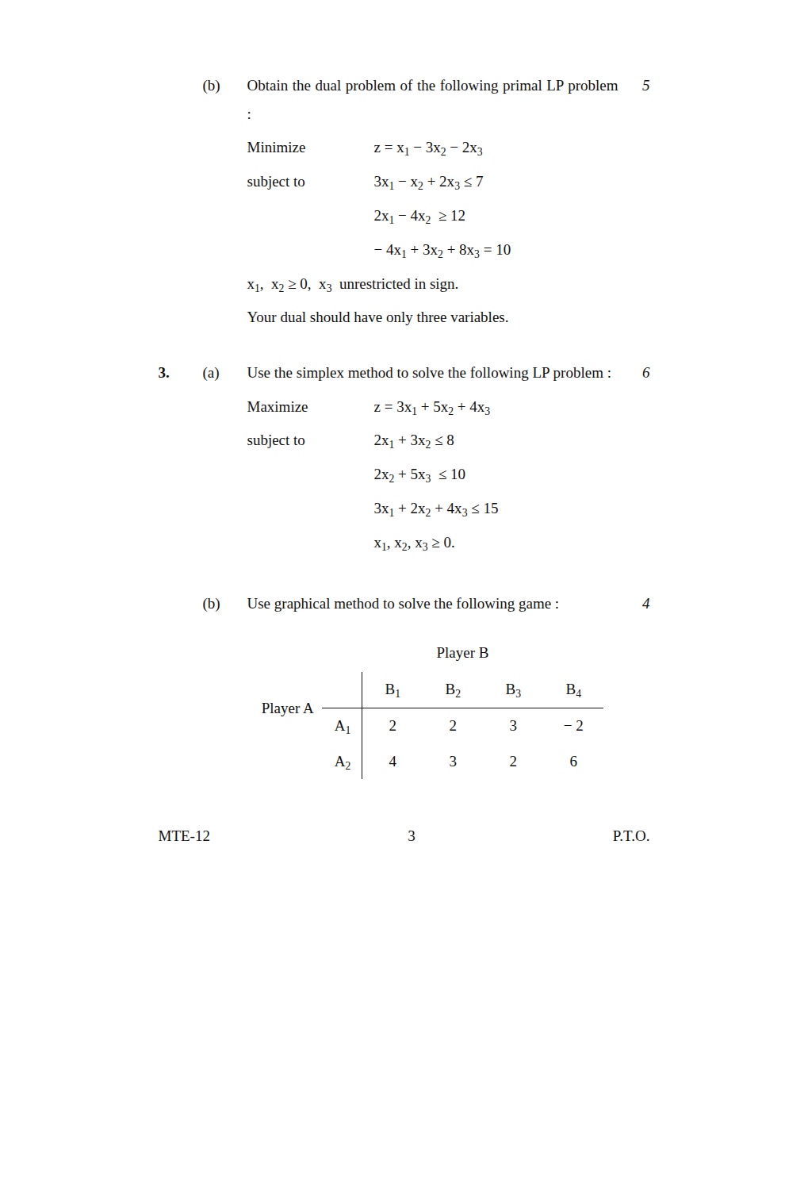(b)
Obtain the dual problem of the following primal LP problem :
Minimize z = x1 − 3x2 − 2x3
subject to 3x1 − x2 + 2x3 ≤ 7
2x1 − 4x2 ≥ 12
− 4x1 + 3x2 + 8x3 = 10
x1, x2 ≥ 0, x3 unrestricted in sign.
Your dual should have only three variables.
5
3.
(a)
Use the simplex method to solve the following LP problem :
Maximize z = 3x1 + 5x2 + 4x3
subject to 2x1 + 3x2 ≤ 8
2x2 + 5x3 ≤ 10
3x1 + 2x2 + 4x3 ≤ 15
x1, x2, x3 ≥ 0.
6
(b)
Use graphical method to solve the following game :
Player A
Player B
| | B 1 | B 2 | B 3 | B 4 |
| --- | --- | --- | --- | --- |
| A 1 | 2 | 2 | 3 | − 2 |
| A 2 | 4 | 3 | 2 | 6 |
4
MTE-12 3 P.T.O.